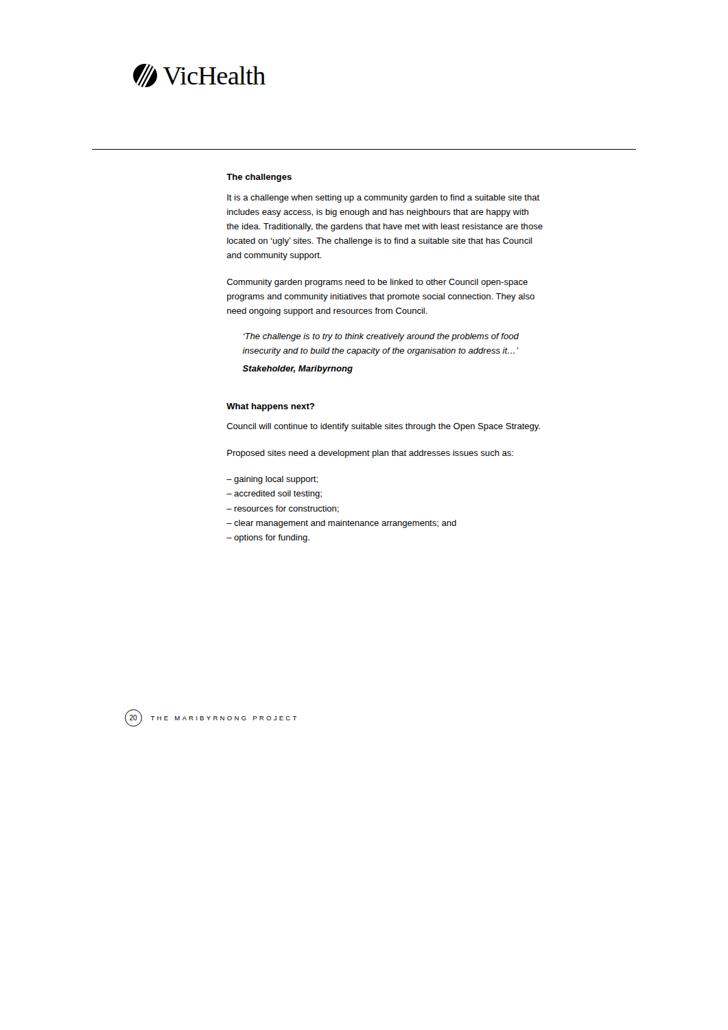VicHealth
The challenges
It is a challenge when setting up a community garden to find a suitable site that includes easy access, is big enough and has neighbours that are happy with the idea. Traditionally, the gardens that have met with least resistance are those located on ‘ugly’ sites. The challenge is to find a suitable site that has Council and community support.
Community garden programs need to be linked to other Council open-space programs and community initiatives that promote social connection. They also need ongoing support and resources from Council.
‘The challenge is to try to think creatively around the problems of food insecurity and to build the capacity of the organisation to address it…’
Stakeholder, Maribyrnong
What happens next?
Council will continue to identify suitable sites through the Open Space Strategy.
Proposed sites need a development plan that addresses issues such as:
– gaining local support;
– accredited soil testing;
– resources for construction;
– clear management and maintenance arrangements; and
– options for funding.
20
The Maribyrnong Project